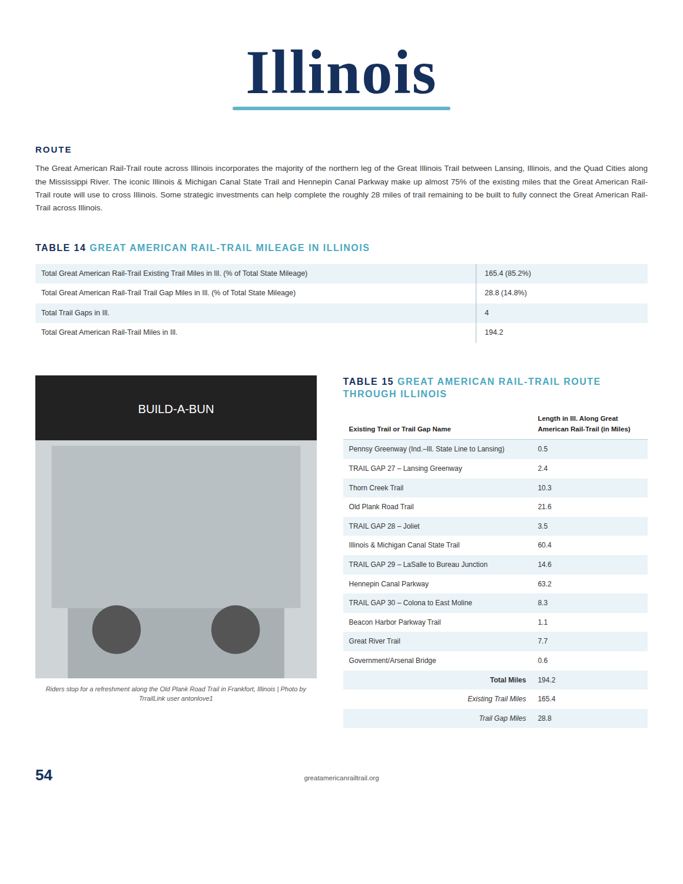Illinois
ROUTE
The Great American Rail-Trail route across Illinois incorporates the majority of the northern leg of the Great Illinois Trail between Lansing, Illinois, and the Quad Cities along the Mississippi River. The iconic Illinois & Michigan Canal State Trail and Hennepin Canal Parkway make up almost 75% of the existing miles that the Great American Rail-Trail route will use to cross Illinois. Some strategic investments can help complete the roughly 28 miles of trail remaining to be built to fully connect the Great American Rail-Trail across Illinois.
TABLE 14 GREAT AMERICAN RAIL-TRAIL MILEAGE IN ILLINOIS
| Total Great American Rail-Trail Existing Trail Miles in Ill. (% of Total State Mileage) | 165.4 (85.2%) |
| Total Great American Rail-Trail Trail Gap Miles in Ill. (% of Total State Mileage) | 28.8 (14.8%) |
| Total Trail Gaps in Ill. | 4 |
| Total Great American Rail-Trail Miles in Ill. | 194.2 |
Riders stop for a refreshment along the Old Plank Road Trail in Frankfort, Illinois | Photo by TrrailLink user antonlove1
TABLE 15 GREAT AMERICAN RAIL-TRAIL ROUTE THROUGH ILLINOIS
| Existing Trail or Trail Gap Name | Length in Ill. Along Great American Rail-Trail (in Miles) |
| --- | --- |
| Pennsy Greenway (Ind.–Ill. State Line to Lansing) | 0.5 |
| TRAIL GAP 27 – Lansing Greenway | 2.4 |
| Thorn Creek Trail | 10.3 |
| Old Plank Road Trail | 21.6 |
| TRAIL GAP 28 – Joliet | 3.5 |
| Illinois & Michigan Canal State Trail | 60.4 |
| TRAIL GAP 29 – LaSalle to Bureau Junction | 14.6 |
| Hennepin Canal Parkway | 63.2 |
| TRAIL GAP 30 – Colona to East Moline | 8.3 |
| Beacon Harbor Parkway Trail | 1.1 |
| Great River Trail | 7.7 |
| Government/Arsenal Bridge | 0.6 |
| Total Miles | 194.2 |
| Existing Trail Miles | 165.4 |
| Trail Gap Miles | 28.8 |
54
greatamericanrailtrail.org